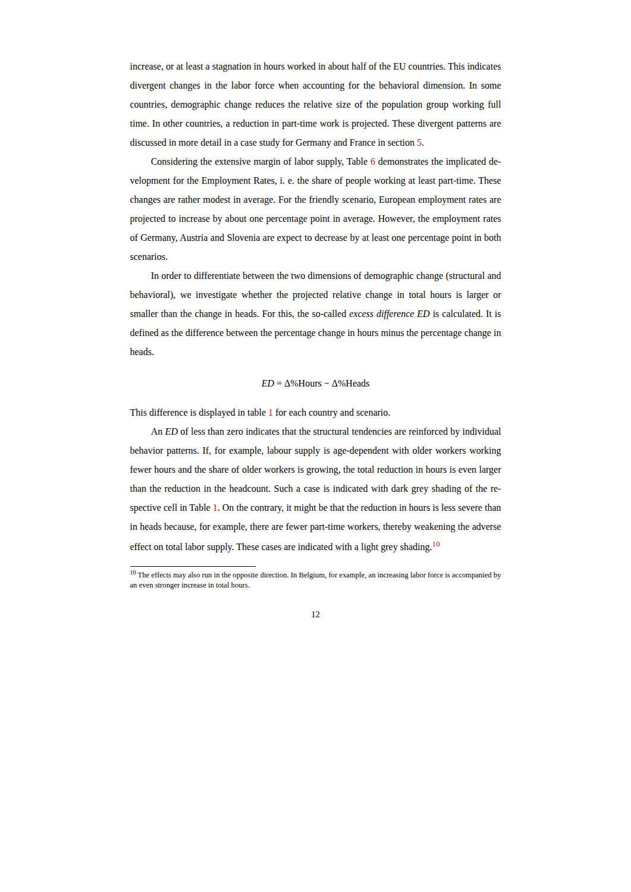increase, or at least a stagnation in hours worked in about half of the EU countries. This indicates divergent changes in the labor force when accounting for the behavioral dimension. In some countries, demographic change reduces the relative size of the population group working full time. In other countries, a reduction in part-time work is projected. These divergent patterns are discussed in more detail in a case study for Germany and France in section 5.
Considering the extensive margin of labor supply, Table 6 demonstrates the implicated development for the Employment Rates, i. e. the share of people working at least part-time. These changes are rather modest in average. For the friendly scenario, European employment rates are projected to increase by about one percentage point in average. However, the employment rates of Germany, Austria and Slovenia are expect to decrease by at least one percentage point in both scenarios.
In order to differentiate between the two dimensions of demographic change (structural and behavioral), we investigate whether the projected relative change in total hours is larger or smaller than the change in heads. For this, the so-called excess difference ED is calculated. It is defined as the difference between the percentage change in hours minus the percentage change in heads.
ED = Δ%Hours − Δ%Heads
This difference is displayed in table 1 for each country and scenario.
An ED of less than zero indicates that the structural tendencies are reinforced by individual behavior patterns. If, for example, labour supply is age-dependent with older workers working fewer hours and the share of older workers is growing, the total reduction in hours is even larger than the reduction in the headcount. Such a case is indicated with dark grey shading of the respective cell in Table 1. On the contrary, it might be that the reduction in hours is less severe than in heads because, for example, there are fewer part-time workers, thereby weakening the adverse effect on total labor supply. These cases are indicated with a light grey shading.10
10 The effects may also run in the opposite direction. In Belgium, for example, an increasing labor force is accompanied by an even stronger increase in total hours.
12